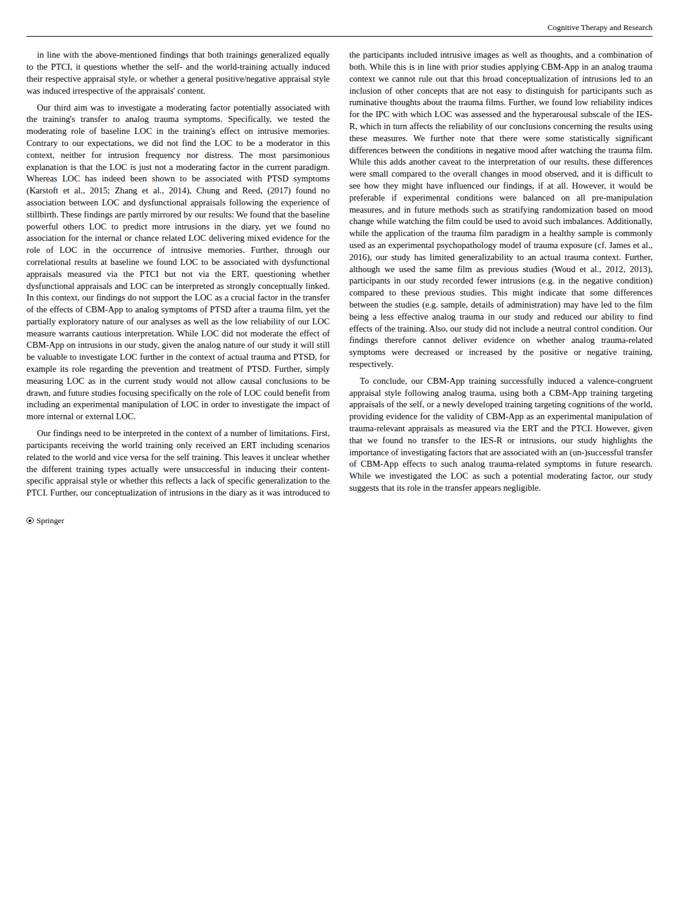Cognitive Therapy and Research
in line with the above-mentioned findings that both trainings generalized equally to the PTCI, it questions whether the self- and the world-training actually induced their respective appraisal style, or whether a general positive/negative appraisal style was induced irrespective of the appraisals' content.
Our third aim was to investigate a moderating factor potentially associated with the training's transfer to analog trauma symptoms. Specifically, we tested the moderating role of baseline LOC in the training's effect on intrusive memories. Contrary to our expectations, we did not find the LOC to be a moderator in this context, neither for intrusion frequency nor distress. The most parsimonious explanation is that the LOC is just not a moderating factor in the current paradigm. Whereas LOC has indeed been shown to be associated with PTSD symptoms (Karstoft et al., 2015; Zhang et al., 2014), Chung and Reed, (2017) found no association between LOC and dysfunctional appraisals following the experience of stillbirth. These findings are partly mirrored by our results: We found that the baseline powerful others LOC to predict more intrusions in the diary, yet we found no association for the internal or chance related LOC delivering mixed evidence for the role of LOC in the occurrence of intrusive memories. Further, through our correlational results at baseline we found LOC to be associated with dysfunctional appraisals measured via the PTCI but not via the ERT, questioning whether dysfunctional appraisals and LOC can be interpreted as strongly conceptually linked. In this context, our findings do not support the LOC as a crucial factor in the transfer of the effects of CBM-App to analog symptoms of PTSD after a trauma film, yet the partially exploratory nature of our analyses as well as the low reliability of our LOC measure warrants cautious interpretation. While LOC did not moderate the effect of CBM-App on intrusions in our study, given the analog nature of our study it will still be valuable to investigate LOC further in the context of actual trauma and PTSD, for example its role regarding the prevention and treatment of PTSD. Further, simply measuring LOC as in the current study would not allow causal conclusions to be drawn, and future studies focusing specifically on the role of LOC could benefit from including an experimental manipulation of LOC in order to investigate the impact of more internal or external LOC.
Our findings need to be interpreted in the context of a number of limitations. First, participants receiving the world training only received an ERT including scenarios related to the world and vice versa for the self training. This leaves it unclear whether the different training types actually were unsuccessful in inducing their content-specific appraisal style or whether this reflects a lack of specific generalization to the PTCI. Further, our conceptualization of intrusions in the diary as it was introduced to the participants included intrusive images as well as thoughts, and a combination of both. While this is in line with prior studies applying CBM-App in an analog trauma context we cannot rule out that this broad conceptualization of intrusions led to an inclusion of other concepts that are not easy to distinguish for participants such as ruminative thoughts about the trauma films. Further, we found low reliability indices for the IPC with which LOC was assessed and the hyperarousal subscale of the IES-R, which in turn affects the reliability of our conclusions concerning the results using these measures. We further note that there were some statistically significant differences between the conditions in negative mood after watching the trauma film. While this adds another caveat to the interpretation of our results, these differences were small compared to the overall changes in mood observed, and it is difficult to see how they might have influenced our findings, if at all. However, it would be preferable if experimental conditions were balanced on all pre-manipulation measures, and in future methods such as stratifying randomization based on mood change while watching the film could be used to avoid such imbalances. Additionally, while the application of the trauma film paradigm in a healthy sample is commonly used as an experimental psychopathology model of trauma exposure (cf. James et al., 2016), our study has limited generalizability to an actual trauma context. Further, although we used the same film as previous studies (Woud et al., 2012, 2013), participants in our study recorded fewer intrusions (e.g. in the negative condition) compared to these previous studies. This might indicate that some differences between the studies (e.g. sample, details of administration) may have led to the film being a less effective analog trauma in our study and reduced our ability to find effects of the training. Also, our study did not include a neutral control condition. Our findings therefore cannot deliver evidence on whether analog trauma-related symptoms were decreased or increased by the positive or negative training, respectively.
To conclude, our CBM-App training successfully induced a valence-congruent appraisal style following analog trauma, using both a CBM-App training targeting appraisals of the self, or a newly developed training targeting cognitions of the world, providing evidence for the validity of CBM-App as an experimental manipulation of trauma-relevant appraisals as measured via the ERT and the PTCI. However, given that we found no transfer to the IES-R or intrusions, our study highlights the importance of investigating factors that are associated with an (un-)successful transfer of CBM-App effects to such analog trauma-related symptoms in future research. While we investigated the LOC as such a potential moderating factor, our study suggests that its role in the transfer appears negligible.
● Springer